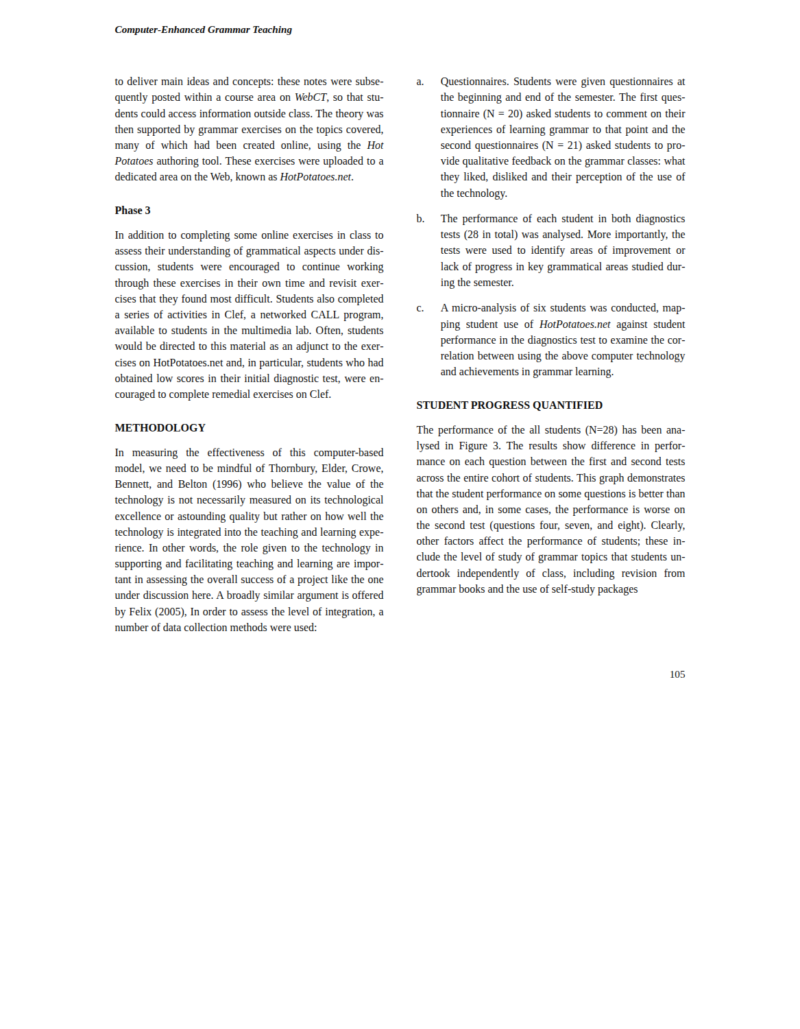Computer-Enhanced Grammar Teaching
to deliver main ideas and concepts: these notes were subsequently posted within a course area on WebCT, so that students could access information outside class. The theory was then supported by grammar exercises on the topics covered, many of which had been created online, using the Hot Potatoes authoring tool. These exercises were uploaded to a dedicated area on the Web, known as HotPotatoes.net.
Phase 3
In addition to completing some online exercises in class to assess their understanding of grammatical aspects under discussion, students were encouraged to continue working through these exercises in their own time and revisit exercises that they found most difficult. Students also completed a series of activities in Clef, a networked CALL program, available to students in the multimedia lab. Often, students would be directed to this material as an adjunct to the exercises on HotPotatoes.net and, in particular, students who had obtained low scores in their initial diagnostic test, were encouraged to complete remedial exercises on Clef.
METHODOLOGY
In measuring the effectiveness of this computer-based model, we need to be mindful of Thornbury, Elder, Crowe, Bennett, and Belton (1996) who believe the value of the technology is not necessarily measured on its technological excellence or astounding quality but rather on how well the technology is integrated into the teaching and learning experience. In other words, the role given to the technology in supporting and facilitating teaching and learning are important in assessing the overall success of a project like the one under discussion here. A broadly similar argument is offered by Felix (2005), In order to assess the level of integration, a number of data collection methods were used:
a. Questionnaires. Students were given questionnaires at the beginning and end of the semester. The first questionnaire (N = 20) asked students to comment on their experiences of learning grammar to that point and the second questionnaires (N = 21) asked students to provide qualitative feedback on the grammar classes: what they liked, disliked and their perception of the use of the technology.
b. The performance of each student in both diagnostics tests (28 in total) was analysed. More importantly, the tests were used to identify areas of improvement or lack of progress in key grammatical areas studied during the semester.
c. A micro-analysis of six students was conducted, mapping student use of HotPotatoes.net against student performance in the diagnostics test to examine the correlation between using the above computer technology and achievements in grammar learning.
STUDENT PROGRESS QUANTIFIED
The performance of the all students (N=28) has been analysed in Figure 3. The results show difference in performance on each question between the first and second tests across the entire cohort of students. This graph demonstrates that the student performance on some questions is better than on others and, in some cases, the performance is worse on the second test (questions four, seven, and eight). Clearly, other factors affect the performance of students; these include the level of study of grammar topics that students undertook independently of class, including revision from grammar books and the use of self-study packages
105